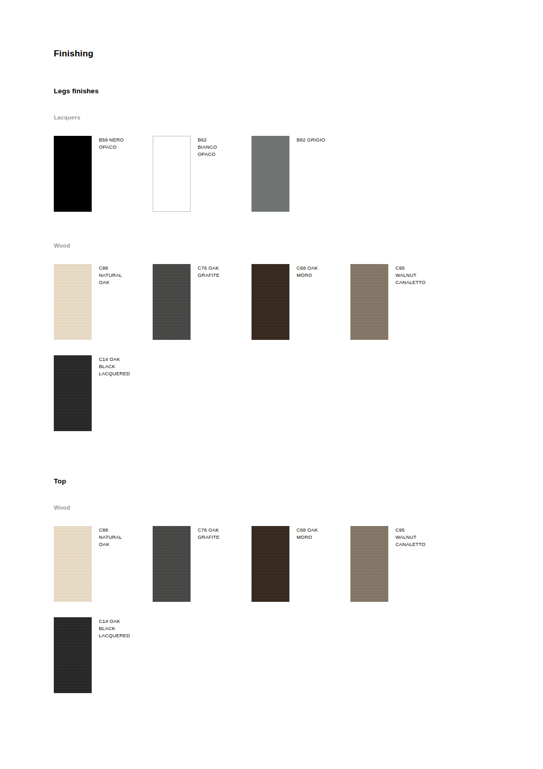Finishing
Legs finishes
Lacquers
B59 NERO
OPACO
B62
BIANCO
OPACO
B82 GRIGIO
Wood
C88
NATURAL
OAK
C76 OAK
GRAFITE
C68 OAK
MORO
C95
WALNUT
CANALETTO
C14 OAK
BLACK
LACQUERED
Top
Wood
C88
NATURAL
OAK
C76 OAK
GRAFITE
C68 OAK
MORO
C95
WALNUT
CANALETTO
C14 OAK
BLACK
LACQUERED